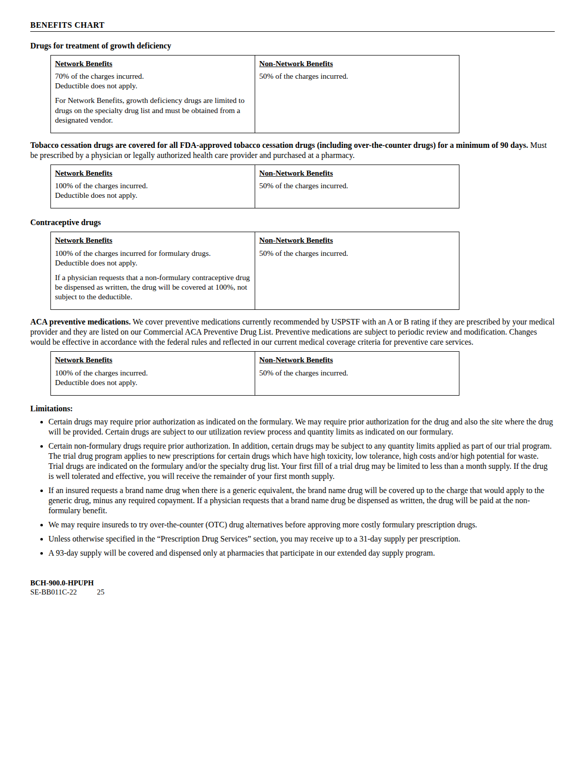BENEFITS CHART
Drugs for treatment of growth deficiency
| Network Benefits 70% of the charges incurred. Deductible does not apply. For Network Benefits, growth deficiency drugs are limited to drugs on the specialty drug list and must be obtained from a designated vendor. | Non-Network Benefits 50% of the charges incurred. |
Tobacco cessation drugs are covered for all FDA-approved tobacco cessation drugs (including over-the-counter drugs) for a minimum of 90 days. Must be prescribed by a physician or legally authorized health care provider and purchased at a pharmacy.
| Network Benefits 100% of the charges incurred. Deductible does not apply. | Non-Network Benefits 50% of the charges incurred. |
Contraceptive drugs
| Network Benefits 100% of the charges incurred for formulary drugs. Deductible does not apply. If a physician requests that a non-formulary contraceptive drug be dispensed as written, the drug will be covered at 100%, not subject to the deductible. | Non-Network Benefits 50% of the charges incurred. |
ACA preventive medications. We cover preventive medications currently recommended by USPSTF with an A or B rating if they are prescribed by your medical provider and they are listed on our Commercial ACA Preventive Drug List. Preventive medications are subject to periodic review and modification. Changes would be effective in accordance with the federal rules and reflected in our current medical coverage criteria for preventive care services.
| Network Benefits 100% of the charges incurred. Deductible does not apply. | Non-Network Benefits 50% of the charges incurred. |
Limitations:
Certain drugs may require prior authorization as indicated on the formulary. We may require prior authorization for the drug and also the site where the drug will be provided. Certain drugs are subject to our utilization review process and quantity limits as indicated on our formulary.
Certain non-formulary drugs require prior authorization. In addition, certain drugs may be subject to any quantity limits applied as part of our trial program. The trial drug program applies to new prescriptions for certain drugs which have high toxicity, low tolerance, high costs and/or high potential for waste. Trial drugs are indicated on the formulary and/or the specialty drug list. Your first fill of a trial drug may be limited to less than a month supply. If the drug is well tolerated and effective, you will receive the remainder of your first month supply.
If an insured requests a brand name drug when there is a generic equivalent, the brand name drug will be covered up to the charge that would apply to the generic drug, minus any required copayment. If a physician requests that a brand name drug be dispensed as written, the drug will be paid at the non-formulary benefit.
We may require insureds to try over-the-counter (OTC) drug alternatives before approving more costly formulary prescription drugs.
Unless otherwise specified in the “Prescription Drug Services” section, you may receive up to a 31-day supply per prescription.
A 93-day supply will be covered and dispensed only at pharmacies that participate in our extended day supply program.
BCH-900.0-HPUPH
SE-BB011C-22 25